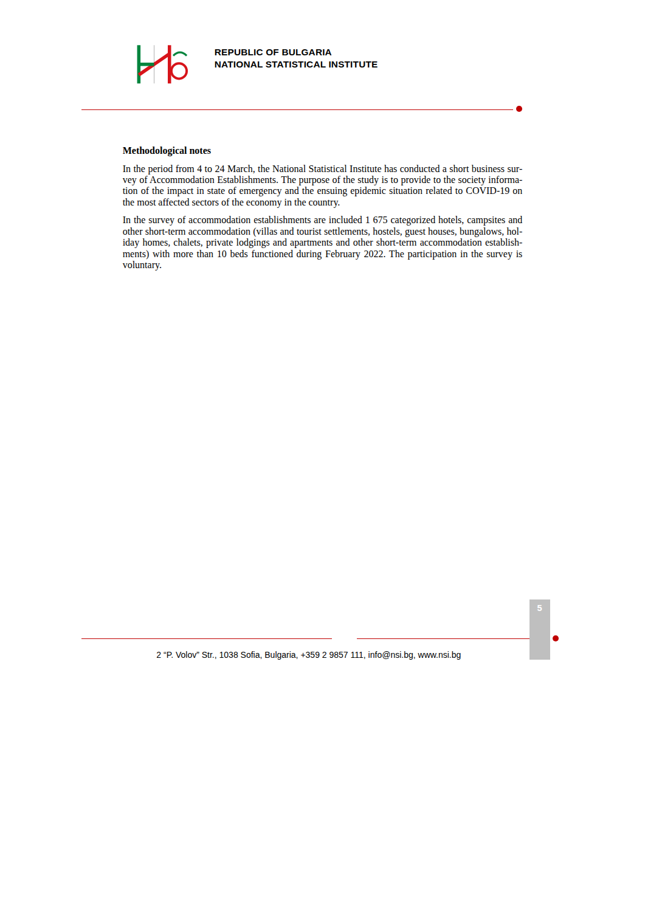REPUBLIC OF BULGARIA
NATIONAL STATISTICAL INSTITUTE
Methodological notes
In the period from 4 to 24 March, the National Statistical Institute has conducted a short business survey of Accommodation Establishments. The purpose of the study is to provide to the society information of the impact in state of emergency and the ensuing epidemic situation related to COVID-19 on the most affected sectors of the economy in the country.
In the survey of accommodation establishments are included 1 675 categorized hotels, campsites and other short-term accommodation (villas and tourist settlements, hostels, guest houses, bungalows, holiday homes, chalets, private lodgings and apartments and other short-term accommodation establishments) with more than 10 beds functioned during February 2022. The participation in the survey is voluntary.
2 “P. Volov” Str., 1038 Sofia, Bulgaria, +359 2 9857 111, info@nsi.bg, www.nsi.bg
5